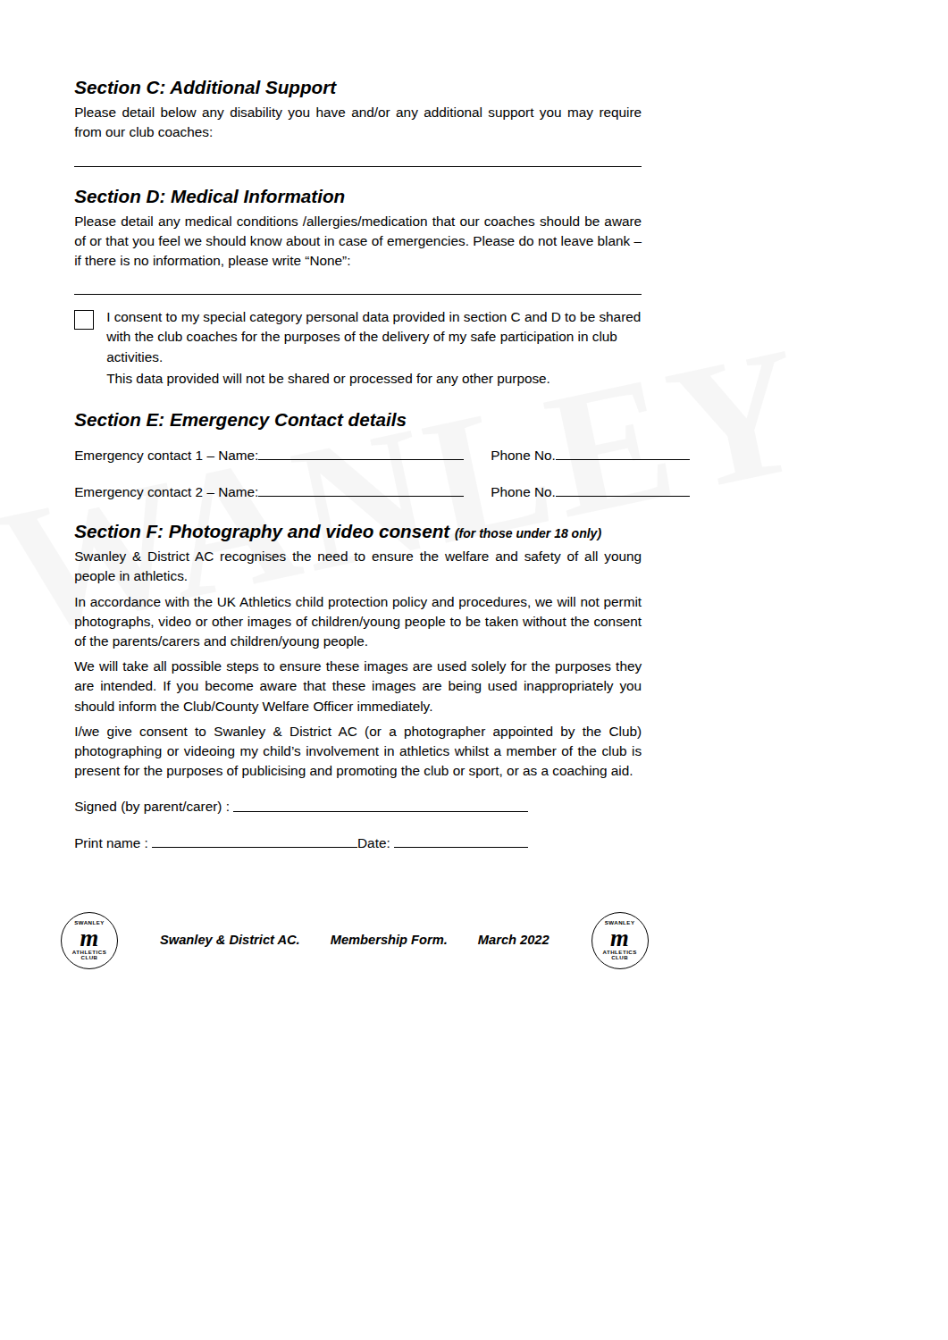SWANLEY
Section C: Additional Support
Please detail below any disability you have and/or any additional support you may require from our club coaches:
Section D: Medical Information
Please detail any medical conditions /allergies/medication that our coaches should be aware of or that you feel we should know about in case of emergencies. Please do not leave blank – if there is no information, please write “None”:
I consent to my special category personal data provided in section C and D to be shared with the club coaches for the purposes of the delivery of my safe participation in club activities.
This data provided will not be shared or processed for any other purpose.
Section E: Emergency Contact details
Emergency contact 1 – Name: Phone No.
Emergency contact 2 – Name: Phone No.
Section F: Photography and video consent (for those under 18 only)
Swanley & District AC recognises the need to ensure the welfare and safety of all young people in athletics.
In accordance with the UK Athletics child protection policy and procedures, we will not permit photographs, video or other images of children/young people to be taken without the consent of the parents/carers and children/young people.
We will take all possible steps to ensure these images are used solely for the purposes they are intended. If you become aware that these images are being used inappropriately you should inform the Club/County Welfare Officer immediately.
I/we give consent to Swanley & District AC (or a photographer appointed by the Club) photographing or videoing my child’s involvement in athletics whilst a member of the club is present for the purposes of publicising and promoting the club or sport, or as a coaching aid.
Signed (by parent/carer) :
Print name : Date:
SWANLEY m ATHLETICS
CLUB
Swanley & District AC. Membership Form. March 2022
SWANLEY m ATHLETICS
CLUB